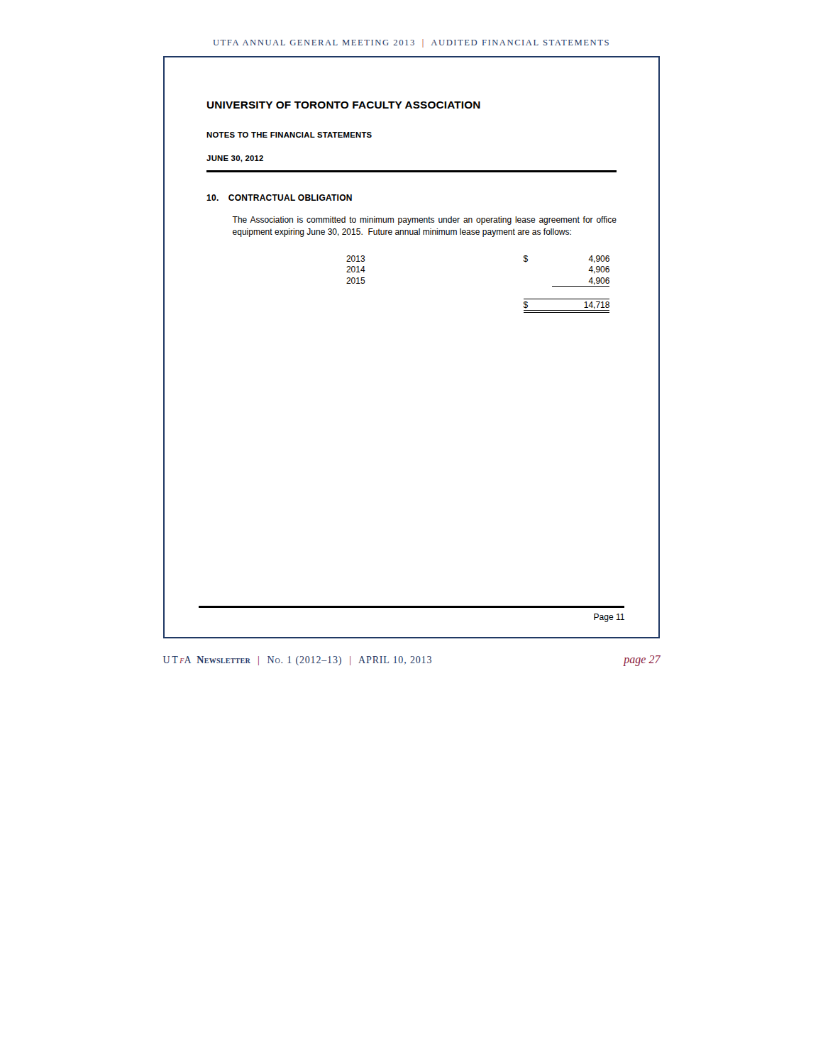UTFA ANNUAL GENERAL MEETING 2013 | AUDITED FINANCIAL STATEMENTS
UNIVERSITY OF TORONTO FACULTY ASSOCIATION
NOTES TO THE FINANCIAL STATEMENTS
JUNE 30, 2012
10. CONTRACTUAL OBLIGATION
The Association is committed to minimum payments under an operating lease agreement for office equipment expiring June 30, 2015. Future annual minimum lease payment are as follows:
| 2013 | $ | 4,906 |
| 2014 | | 4,906 |
| 2015 | | 4,906 |
| | $ | 14,718 |
Page 11
UTf A Newsletter | No. 1 (2012–13) | APRIL 10, 2013
page 27